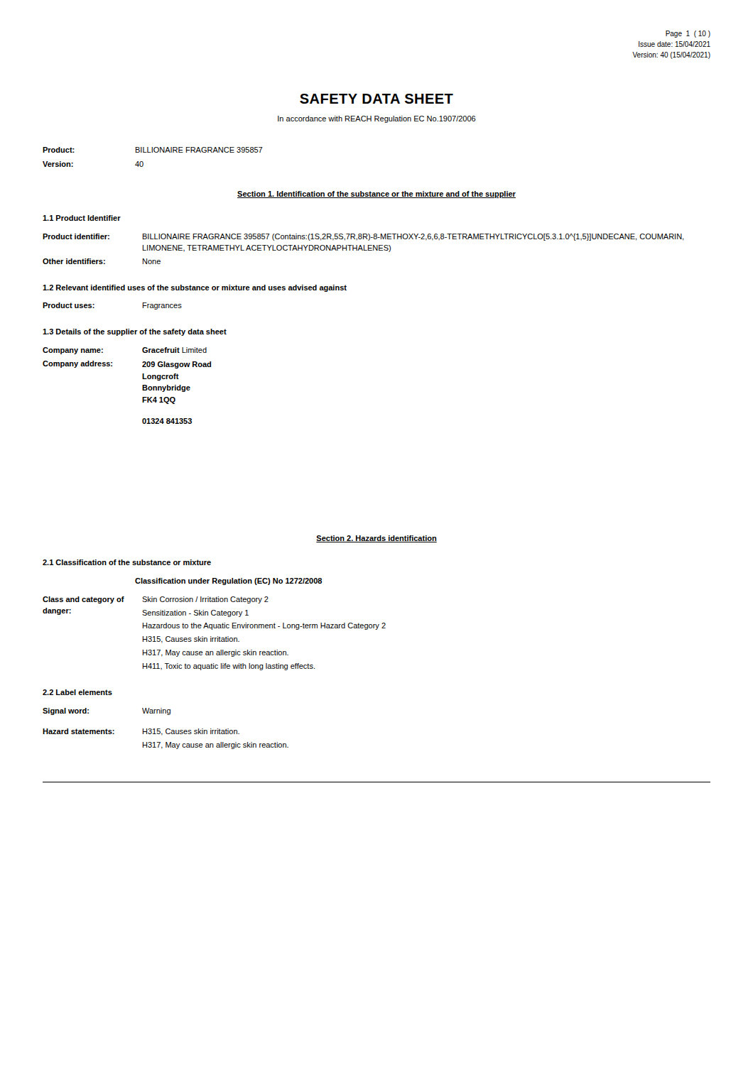Page 1 ( 10 )
Issue date: 15/04/2021
Version: 40 (15/04/2021)
SAFETY DATA SHEET
In accordance with REACH Regulation EC No.1907/2006
Product: BILLIONAIRE FRAGRANCE 395857
Version: 40
Section 1. Identification of the substance or the mixture and of the supplier
1.1 Product Identifier
Product identifier:
BILLIONAIRE FRAGRANCE 395857 (Contains:(1S,2R,5S,7R,8R)-8-METHOXY-2,6,6,8-TETRAMETHYLTRICYCLO[5.3.1.0^{1,5}]UNDECANE, COUMARIN, LIMONENE, TETRAMETHYL ACETYLOCTAHYDRONAPHTHALENES)
Other identifiers:
None
1.2 Relevant identified uses of the substance or mixture and uses advised against
Product uses:
Fragrances
1.3 Details of the supplier of the safety data sheet
Company name:
Gracefruit Limited
Company address:
209 Glasgow Road
Longcroft
Bonnybridge
FK4 1QQ
01324 841353
Section 2. Hazards identification
2.1 Classification of the substance or mixture
Classification under Regulation (EC) No 1272/2008
Class and category of danger:
Skin Corrosion / Irritation Category 2
Sensitization - Skin Category 1
Hazardous to the Aquatic Environment - Long-term Hazard Category 2
H315, Causes skin irritation.
H317, May cause an allergic skin reaction.
H411, Toxic to aquatic life with long lasting effects.
2.2 Label elements
Signal word:
Warning
Hazard statements:
H315, Causes skin irritation.
H317, May cause an allergic skin reaction.